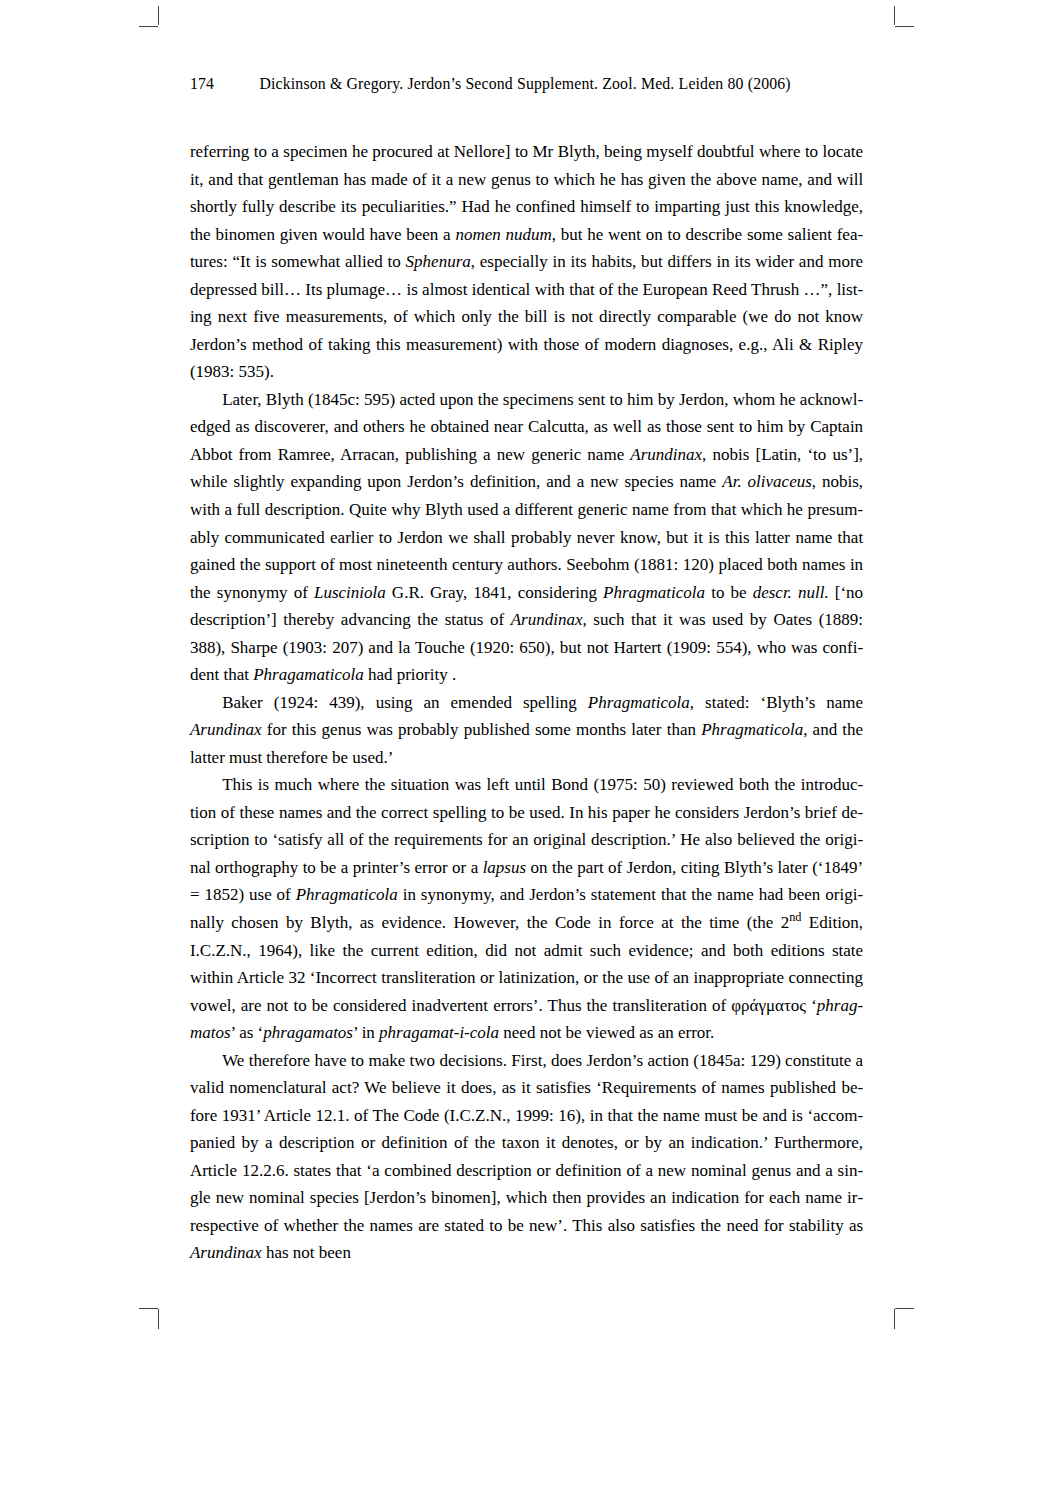174 Dickinson & Gregory. Jerdon’s Second Supplement. Zool. Med. Leiden 80 (2006)
referring to a specimen he procured at Nellore] to Mr Blyth, being myself doubtful where to locate it, and that gentleman has made of it a new genus to which he has given the above name, and will shortly fully describe its peculiarities.” Had he confined himself to imparting just this knowledge, the binomen given would have been a nomen nudum, but he went on to describe some salient features: “It is somewhat allied to Sphenura, especially in its habits, but differs in its wider and more depressed bill… Its plumage… is almost identical with that of the European Reed Thrush …”, listing next five measurements, of which only the bill is not directly comparable (we do not know Jerdon’s method of taking this measurement) with those of modern diagnoses, e.g., Ali & Ripley (1983: 535).
Later, Blyth (1845c: 595) acted upon the specimens sent to him by Jerdon, whom he acknowledged as discoverer, and others he obtained near Calcutta, as well as those sent to him by Captain Abbot from Ramree, Arracan, publishing a new generic name Arundinax, nobis [Latin, ‘to us’], while slightly expanding upon Jerdon’s definition, and a new species name Ar. olivaceus, nobis, with a full description. Quite why Blyth used a different generic name from that which he presumably communicated earlier to Jerdon we shall probably never know, but it is this latter name that gained the support of most nineteenth century authors. Seebohm (1881: 120) placed both names in the synonymy of Lusciniola G.R. Gray, 1841, considering Phragmaticola to be descr. null. [‘no description’] thereby advancing the status of Arundinax, such that it was used by Oates (1889: 388), Sharpe (1903: 207) and la Touche (1920: 650), but not Hartert (1909: 554), who was confident that Phragamaticola had priority .
Baker (1924: 439), using an emended spelling Phragmaticola, stated: ‘Blyth’s name Arundinax for this genus was probably published some months later than Phragmaticola, and the latter must therefore be used.’
This is much where the situation was left until Bond (1975: 50) reviewed both the introduction of these names and the correct spelling to be used. In his paper he considers Jerdon’s brief description to ‘satisfy all of the requirements for an original description.’ He also believed the original orthography to be a printer’s error or a lapsus on the part of Jerdon, citing Blyth’s later (‘1849’ = 1852) use of Phragmaticola in synonymy, and Jerdon’s statement that the name had been originally chosen by Blyth, as evidence. However, the Code in force at the time (the 2nd Edition, I.C.Z.N., 1964), like the current edition, did not admit such evidence; and both editions state within Article 32 ‘Incorrect transliteration or latinization, or the use of an inappropriate connecting vowel, are not to be considered inadvertent errors’. Thus the transliteration of φράγματος ‘phragmatos’ as ‘phragamatos’ in phragamat-i-cola need not be viewed as an error.
We therefore have to make two decisions. First, does Jerdon’s action (1845a: 129) constitute a valid nomenclatural act? We believe it does, as it satisfies ‘Requirements of names published before 1931’ Article 12.1. of The Code (I.C.Z.N., 1999: 16), in that the name must be and is ‘accompanied by a description or definition of the taxon it denotes, or by an indication.’ Furthermore, Article 12.2.6. states that ‘a combined description or definition of a new nominal genus and a single new nominal species [Jerdon’s binomen], which then provides an indication for each name irrespective of whether the names are stated to be new’. This also satisfies the need for stability as Arundinax has not been